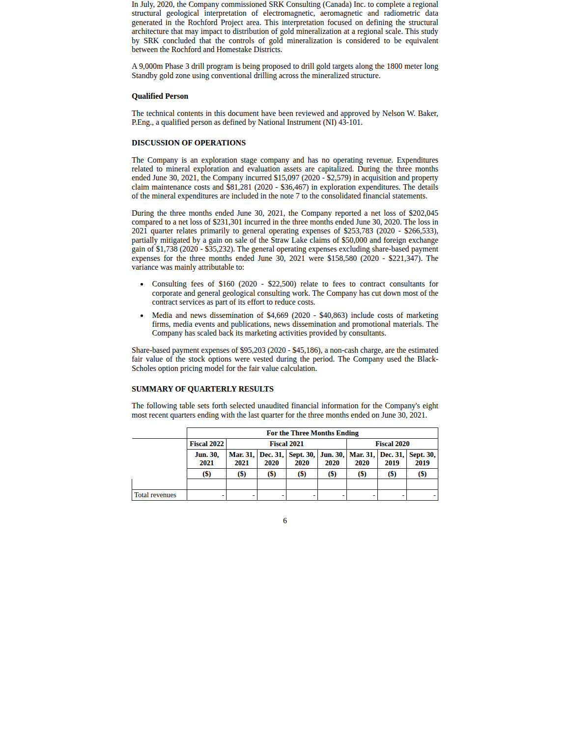In July, 2020, the Company commissioned SRK Consulting (Canada) Inc. to complete a regional structural geological interpretation of electromagnetic, aeromagnetic and radiometric data generated in the Rochford Project area. This interpretation focused on defining the structural architecture that may impact to distribution of gold mineralization at a regional scale. This study by SRK concluded that the controls of gold mineralization is considered to be equivalent between the Rochford and Homestake Districts.
A 9,000m Phase 3 drill program is being proposed to drill gold targets along the 1800 meter long Standby gold zone using conventional drilling across the mineralized structure.
Qualified Person
The technical contents in this document have been reviewed and approved by Nelson W. Baker, P.Eng., a qualified person as defined by National Instrument (NI) 43-101.
DISCUSSION OF OPERATIONS
The Company is an exploration stage company and has no operating revenue. Expenditures related to mineral exploration and evaluation assets are capitalized. During the three months ended June 30, 2021, the Company incurred $15,097 (2020 - $2,579) in acquisition and property claim maintenance costs and $81,281 (2020 - $36,467) in exploration expenditures. The details of the mineral expenditures are included in the note 7 to the consolidated financial statements.
During the three months ended June 30, 2021, the Company reported a net loss of $202,045 compared to a net loss of $231,301 incurred in the three months ended June 30, 2020. The loss in 2021 quarter relates primarily to general operating expenses of $253,783 (2020 - $266,533), partially mitigated by a gain on sale of the Straw Lake claims of $50,000 and foreign exchange gain of $1,738 (2020 - $35,232). The general operating expenses excluding share-based payment expenses for the three months ended June 30, 2021 were $158,580 (2020 - $221,347). The variance was mainly attributable to:
Consulting fees of $160 (2020 - $22,500) relate to fees to contract consultants for corporate and general geological consulting work. The Company has cut down most of the contract services as part of its effort to reduce costs.
Media and news dissemination of $4,669 (2020 - $40,863) include costs of marketing firms, media events and publications, news dissemination and promotional materials. The Company has scaled back its marketing activities provided by consultants.
Share-based payment expenses of $95,203 (2020 - $45,186), a non-cash charge, are the estimated fair value of the stock options were vested during the period. The Company used the Black-Scholes option pricing model for the fair value calculation.
SUMMARY OF QUARTERLY RESULTS
The following table sets forth selected unaudited financial information for the Company's eight most recent quarters ending with the last quarter for the three months ended on June 30, 2021.
| | For the Three Months Ending |
| | Fiscal 2022 | Fiscal 2021 | Fiscal 2020 |
| | Jun. 30, 2021 | Mar. 31, 2021 | Dec. 31, 2020 | Sept. 30, 2020 | Jun. 30, 2020 | Mar. 31, 2020 | Dec. 31, 2019 | Sept. 30, 2019 |
| | ($) | ($) | ($) | ($) | ($) | ($) | ($) | ($) |
| Total revenues | - | - | - | - | - | - | - | - |
6